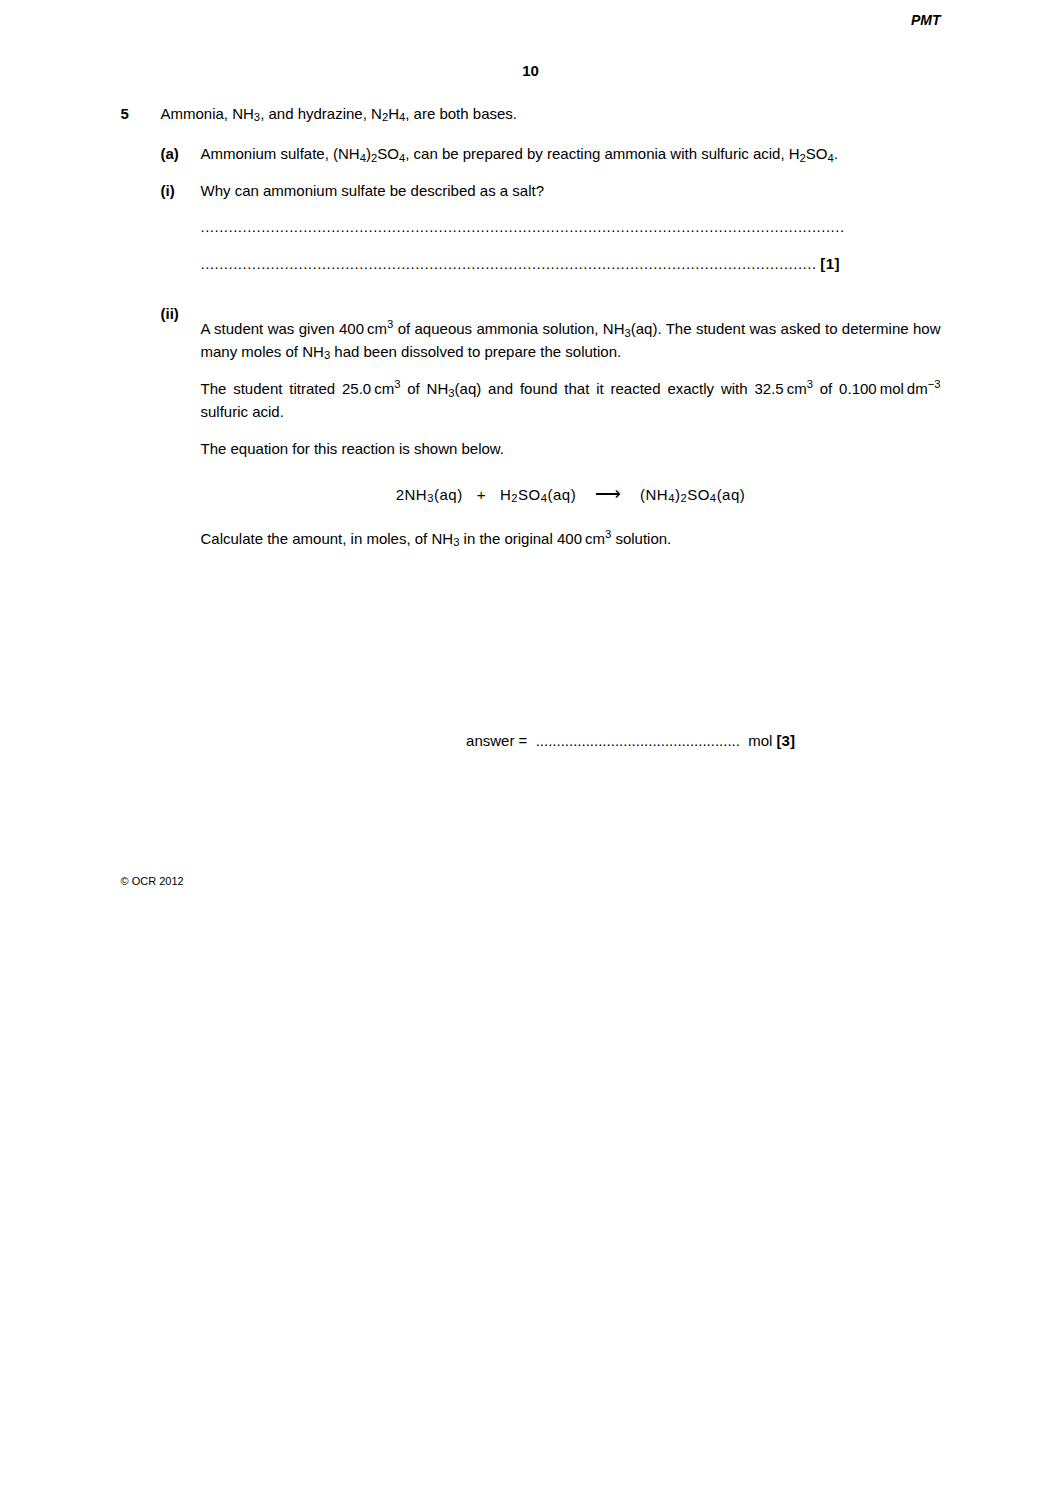PMT
10
5
Ammonia, NH3, and hydrazine, N2H4, are both bases.
(a)
Ammonium sulfate, (NH4)2SO4, can be prepared by reacting ammonia with sulfuric acid, H2SO4.
(i)
Why can ammonium sulfate be described as a salt?
..........................................................................................................................................
.................................................................................................................................... [1]
(ii)
A student was given 400 cm3 of aqueous ammonia solution, NH3(aq). The student was asked to determine how many moles of NH3 had been dissolved to prepare the solution.
The student titrated 25.0 cm3 of NH3(aq) and found that it reacted exactly with 32.5 cm3 of 0.100 mol dm−3 sulfuric acid.
The equation for this reaction is shown below.
2NH3(aq) + H2SO4(aq) ⟶ (NH4)2SO4(aq)
Calculate the amount, in moles, of NH3 in the original 400 cm3 solution.
answer = ................................................. mol [3]
© OCR 2012